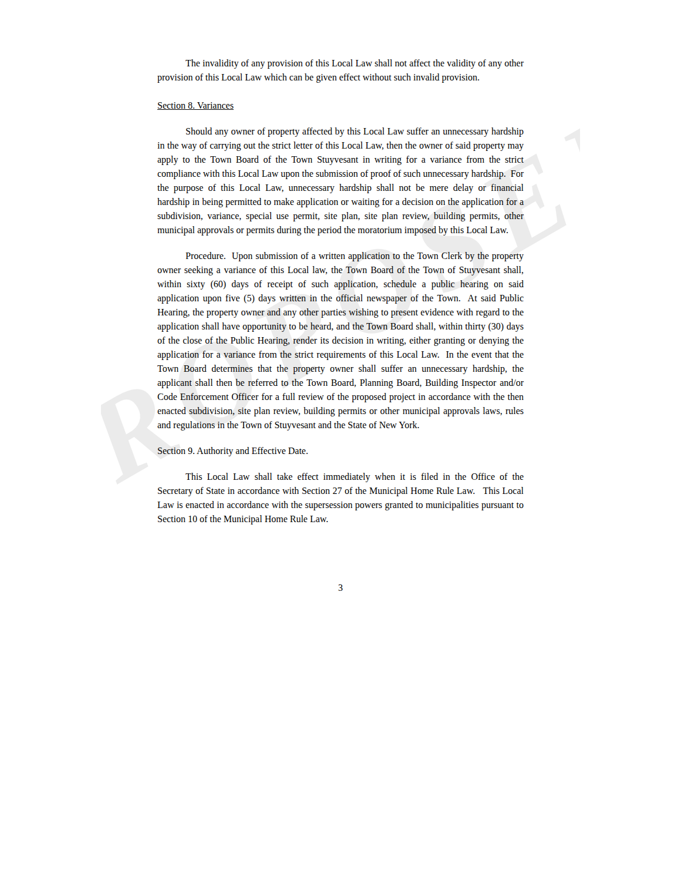PROPOSED
The invalidity of any provision of this Local Law shall not affect the validity of any other provision of this Local Law which can be given effect without such invalid provision.
Section 8. Variances
Should any owner of property affected by this Local Law suffer an unnecessary hardship in the way of carrying out the strict letter of this Local Law, then the owner of said property may apply to the Town Board of the Town Stuyvesant in writing for a variance from the strict compliance with this Local Law upon the submission of proof of such unnecessary hardship. For the purpose of this Local Law, unnecessary hardship shall not be mere delay or financial hardship in being permitted to make application or waiting for a decision on the application for a subdivision, variance, special use permit, site plan, site plan review, building permits, other municipal approvals or permits during the period the moratorium imposed by this Local Law.
Procedure. Upon submission of a written application to the Town Clerk by the property owner seeking a variance of this Local law, the Town Board of the Town of Stuyvesant shall, within sixty (60) days of receipt of such application, schedule a public hearing on said application upon five (5) days written in the official newspaper of the Town. At said Public Hearing, the property owner and any other parties wishing to present evidence with regard to the application shall have opportunity to be heard, and the Town Board shall, within thirty (30) days of the close of the Public Hearing, render its decision in writing, either granting or denying the application for a variance from the strict requirements of this Local Law. In the event that the Town Board determines that the property owner shall suffer an unnecessary hardship, the applicant shall then be referred to the Town Board, Planning Board, Building Inspector and/or Code Enforcement Officer for a full review of the proposed project in accordance with the then enacted subdivision, site plan review, building permits or other municipal approvals laws, rules and regulations in the Town of Stuyvesant and the State of New York.
Section 9. Authority and Effective Date.
This Local Law shall take effect immediately when it is filed in the Office of the Secretary of State in accordance with Section 27 of the Municipal Home Rule Law. This Local Law is enacted in accordance with the supersession powers granted to municipalities pursuant to Section 10 of the Municipal Home Rule Law.
3